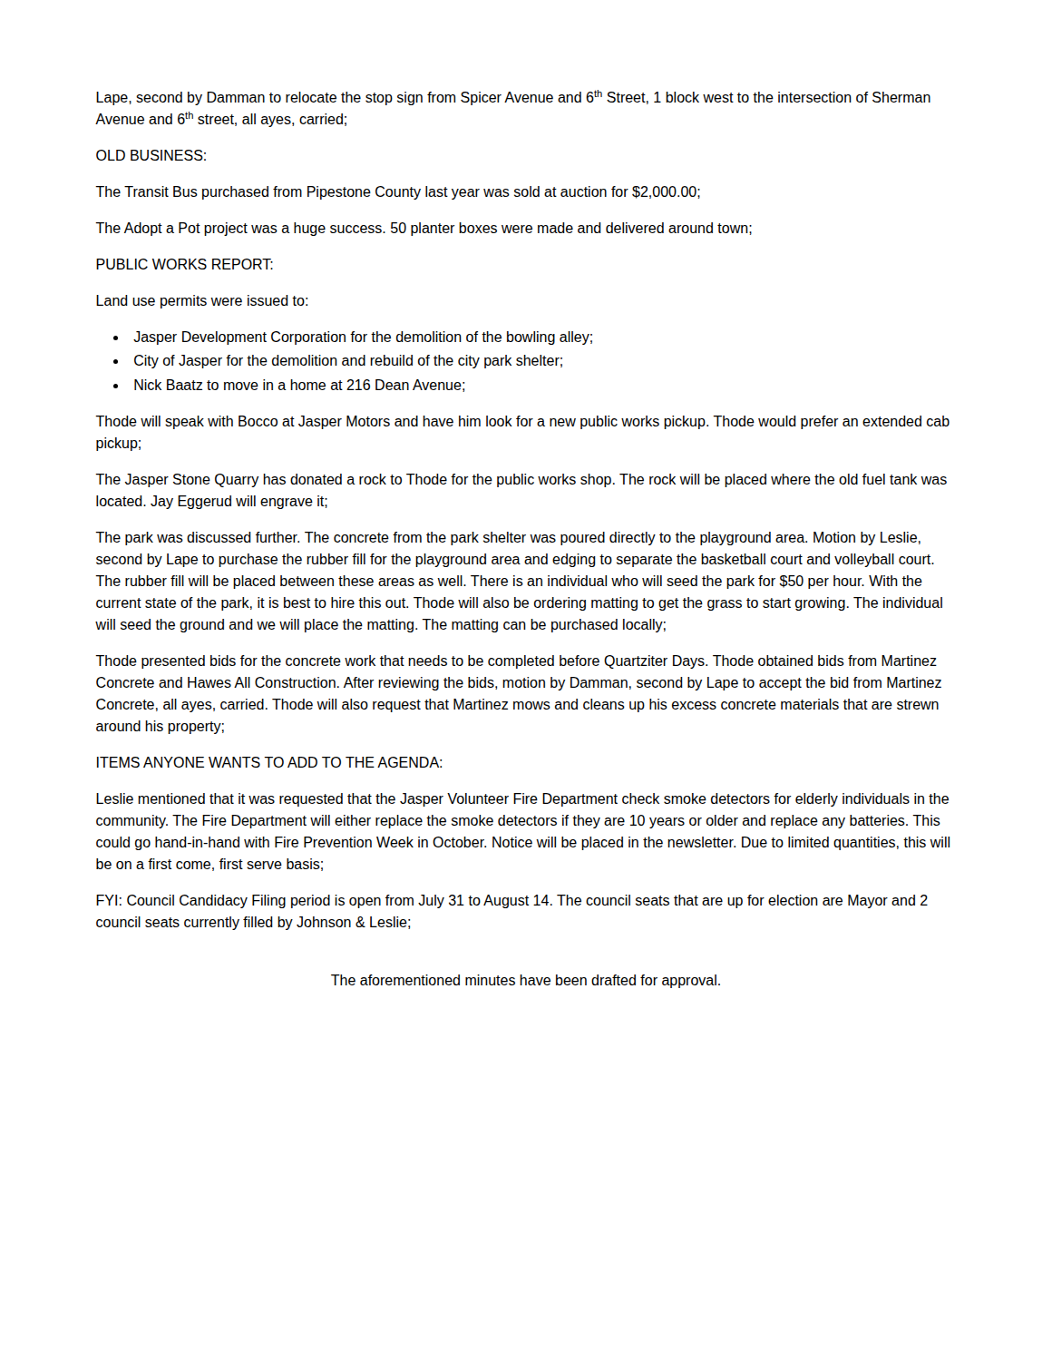Lape, second by Damman to relocate the stop sign from Spicer Avenue and 6th Street, 1 block west to the intersection of Sherman Avenue and 6th street, all ayes, carried;
OLD BUSINESS:
The Transit Bus purchased from Pipestone County last year was sold at auction for $2,000.00;
The Adopt a Pot project was a huge success. 50 planter boxes were made and delivered around town;
PUBLIC WORKS REPORT:
Land use permits were issued to:
Jasper Development Corporation for the demolition of the bowling alley;
City of Jasper for the demolition and rebuild of the city park shelter;
Nick Baatz to move in a home at 216 Dean Avenue;
Thode will speak with Bocco at Jasper Motors and have him look for a new public works pickup. Thode would prefer an extended cab pickup;
The Jasper Stone Quarry has donated a rock to Thode for the public works shop. The rock will be placed where the old fuel tank was located. Jay Eggerud will engrave it;
The park was discussed further. The concrete from the park shelter was poured directly to the playground area. Motion by Leslie, second by Lape to purchase the rubber fill for the playground area and edging to separate the basketball court and volleyball court. The rubber fill will be placed between these areas as well. There is an individual who will seed the park for $50 per hour. With the current state of the park, it is best to hire this out. Thode will also be ordering matting to get the grass to start growing. The individual will seed the ground and we will place the matting. The matting can be purchased locally;
Thode presented bids for the concrete work that needs to be completed before Quartziter Days. Thode obtained bids from Martinez Concrete and Hawes All Construction. After reviewing the bids, motion by Damman, second by Lape to accept the bid from Martinez Concrete, all ayes, carried. Thode will also request that Martinez mows and cleans up his excess concrete materials that are strewn around his property;
ITEMS ANYONE WANTS TO ADD TO THE AGENDA:
Leslie mentioned that it was requested that the Jasper Volunteer Fire Department check smoke detectors for elderly individuals in the community. The Fire Department will either replace the smoke detectors if they are 10 years or older and replace any batteries. This could go hand-in-hand with Fire Prevention Week in October. Notice will be placed in the newsletter. Due to limited quantities, this will be on a first come, first serve basis;
FYI: Council Candidacy Filing period is open from July 31 to August 14. The council seats that are up for election are Mayor and 2 council seats currently filled by Johnson & Leslie;
The aforementioned minutes have been drafted for approval.